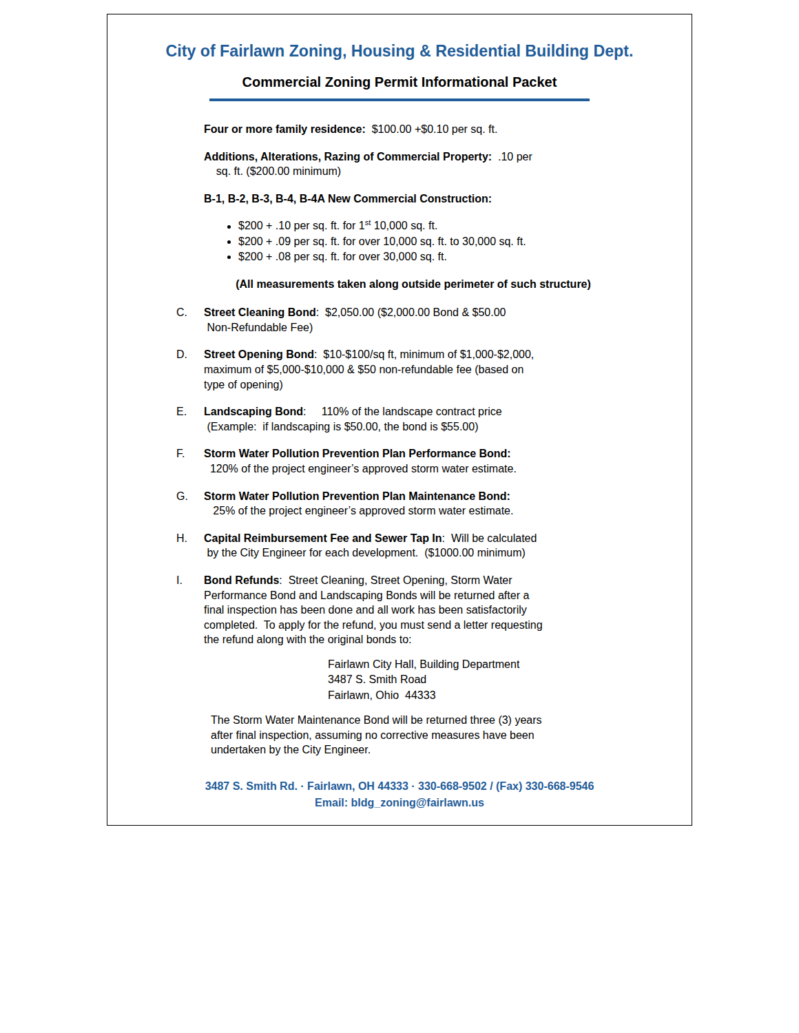City of Fairlawn Zoning, Housing & Residential Building Dept.
Commercial Zoning Permit Informational Packet
Four or more family residence: $100.00 +$0.10 per sq. ft.
Additions, Alterations, Razing of Commercial Property: .10 per
sq. ft. ($200.00 minimum)
B-1, B-2, B-3, B-4, B-4A New Commercial Construction:
$200 + .10 per sq. ft. for 1st 10,000 sq. ft.
$200 + .09 per sq. ft. for over 10,000 sq. ft. to 30,000 sq. ft.
$200 + .08 per sq. ft. for over 30,000 sq. ft.
(All measurements taken along outside perimeter of such structure)
C. Street Cleaning Bond: $2,050.00 ($2,000.00 Bond & $50.00
Non-Refundable Fee)
D. Street Opening Bond: $10-$100/sq ft, minimum of $1,000-$2,000,
maximum of $5,000-$10,000 & $50 non-refundable fee (based on
type of opening)
E. Landscaping Bond: 110% of the landscape contract price
(Example: if landscaping is $50.00, the bond is $55.00)
F. Storm Water Pollution Prevention Plan Performance Bond:
120% of the project engineer’s approved storm water estimate.
G. Storm Water Pollution Prevention Plan Maintenance Bond:
25% of the project engineer’s approved storm water estimate.
H. Capital Reimbursement Fee and Sewer Tap In: Will be calculated
by the City Engineer for each development. ($1000.00 minimum)
I. Bond Refunds: Street Cleaning, Street Opening, Storm Water
Performance Bond and Landscaping Bonds will be returned after a
final inspection has been done and all work has been satisfactorily
completed. To apply for the refund, you must send a letter requesting
the refund along with the original bonds to:
Fairlawn City Hall, Building Department
3487 S. Smith Road
Fairlawn, Ohio 44333
The Storm Water Maintenance Bond will be returned three (3) years
after final inspection, assuming no corrective measures have been
undertaken by the City Engineer.
3487 S. Smith Rd. · Fairlawn, OH 44333 · 330-668-9502 / (Fax) 330-668-9546
Email: bldg_zoning@fairlawn.us